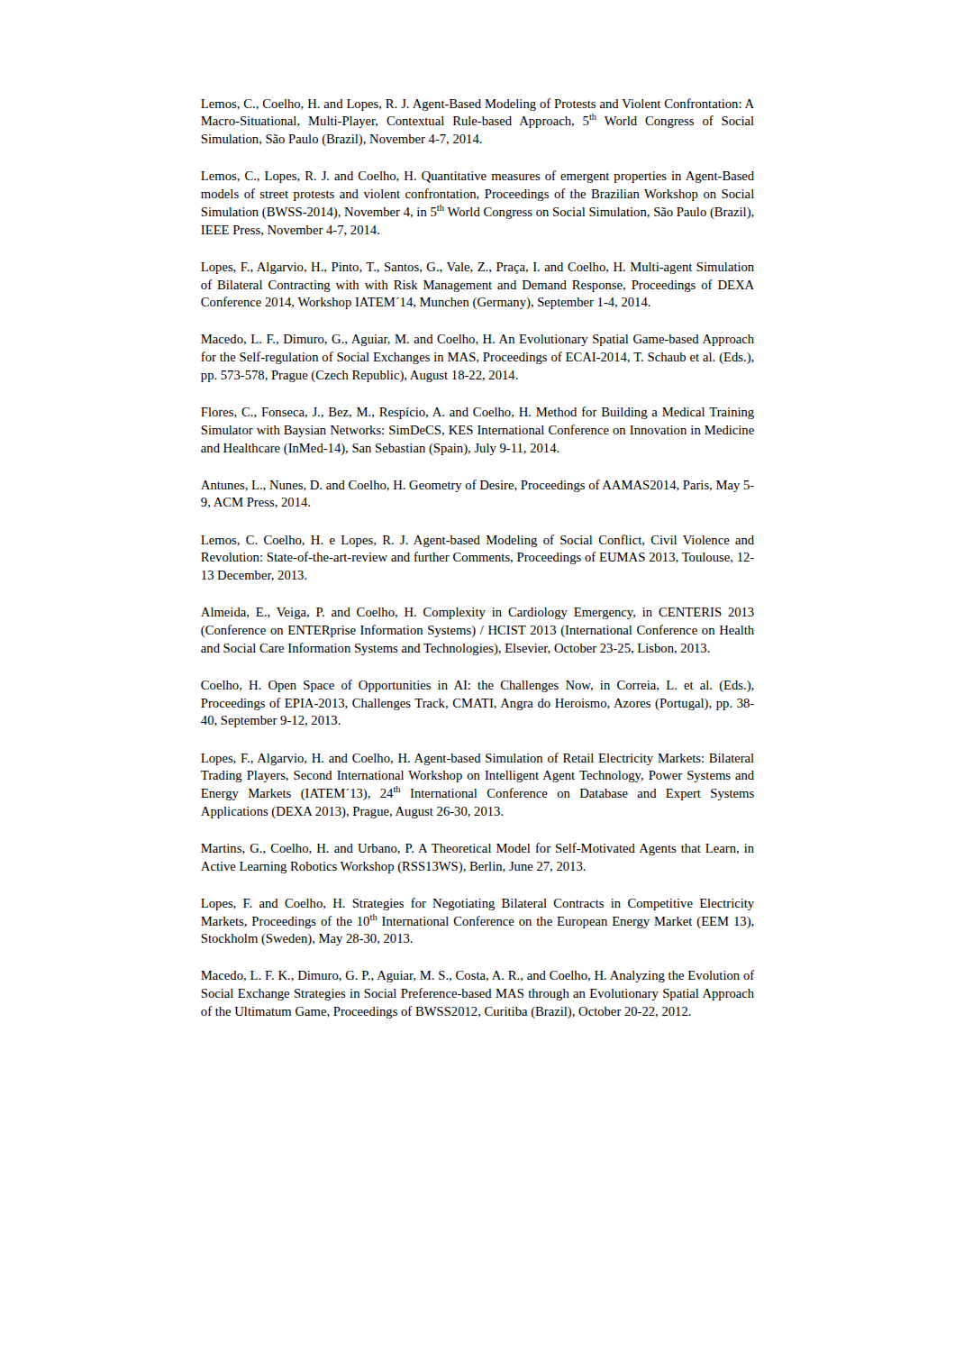Lemos, C., Coelho, H. and Lopes, R. J. Agent-Based Modeling of Protests and Violent Confrontation: A Macro-Situational, Multi-Player, Contextual Rule-based Approach, 5th World Congress of Social Simulation, São Paulo (Brazil), November 4-7, 2014.
Lemos, C., Lopes, R. J. and Coelho, H. Quantitative measures of emergent properties in Agent-Based models of street protests and violent confrontation, Proceedings of the Brazilian Workshop on Social Simulation (BWSS-2014), November 4, in 5th World Congress on Social Simulation, São Paulo (Brazil), IEEE Press, November 4-7, 2014.
Lopes, F., Algarvio, H., Pinto, T., Santos, G., Vale, Z., Praça, I. and Coelho, H. Multi-agent Simulation of Bilateral Contracting with with Risk Management and Demand Response, Proceedings of DEXA Conference 2014, Workshop IATEM´14, Munchen (Germany), September 1-4, 2014.
Macedo, L. F., Dimuro, G., Aguiar, M. and Coelho, H. An Evolutionary Spatial Game-based Approach for the Self-regulation of Social Exchanges in MAS, Proceedings of ECAI-2014, T. Schaub et al. (Eds.), pp. 573-578, Prague (Czech Republic), August 18-22, 2014.
Flores, C., Fonseca, J., Bez, M., Respício, A. and Coelho, H. Method for Building a Medical Training Simulator with Baysian Networks: SimDeCS, KES International Conference on Innovation in Medicine and Healthcare (InMed-14), San Sebastian (Spain), July 9-11, 2014.
Antunes, L., Nunes, D. and Coelho, H. Geometry of Desire, Proceedings of AAMAS2014, Paris, May 5-9, ACM Press, 2014.
Lemos, C. Coelho, H. e Lopes, R. J. Agent-based Modeling of Social Conflict, Civil Violence and Revolution: State-of-the-art-review and further Comments, Proceedings of EUMAS 2013, Toulouse, 12-13 December, 2013.
Almeida, E., Veiga, P. and Coelho, H. Complexity in Cardiology Emergency, in CENTERIS 2013 (Conference on ENTERprise Information Systems) / HCIST 2013 (International Conference on Health and Social Care Information Systems and Technologies), Elsevier, October 23-25, Lisbon, 2013.
Coelho, H. Open Space of Opportunities in AI: the Challenges Now, in Correia, L. et al. (Eds.), Proceedings of EPIA-2013, Challenges Track, CMATI, Angra do Heroismo, Azores (Portugal), pp. 38-40, September 9-12, 2013.
Lopes, F., Algarvio, H. and Coelho, H. Agent-based Simulation of Retail Electricity Markets: Bilateral Trading Players, Second International Workshop on Intelligent Agent Technology, Power Systems and Energy Markets (IATEM´13), 24th International Conference on Database and Expert Systems Applications (DEXA 2013), Prague, August 26-30, 2013.
Martins, G., Coelho, H. and Urbano, P. A Theoretical Model for Self-Motivated Agents that Learn, in Active Learning Robotics Workshop (RSS13WS), Berlin, June 27, 2013.
Lopes, F. and Coelho, H. Strategies for Negotiating Bilateral Contracts in Competitive Electricity Markets, Proceedings of the 10th International Conference on the European Energy Market (EEM 13), Stockholm (Sweden), May 28-30, 2013.
Macedo, L. F. K., Dimuro, G. P., Aguiar, M. S., Costa, A. R., and Coelho, H. Analyzing the Evolution of Social Exchange Strategies in Social Preference-based MAS through an Evolutionary Spatial Approach of the Ultimatum Game, Proceedings of BWSS2012, Curitiba (Brazil), October 20-22, 2012.